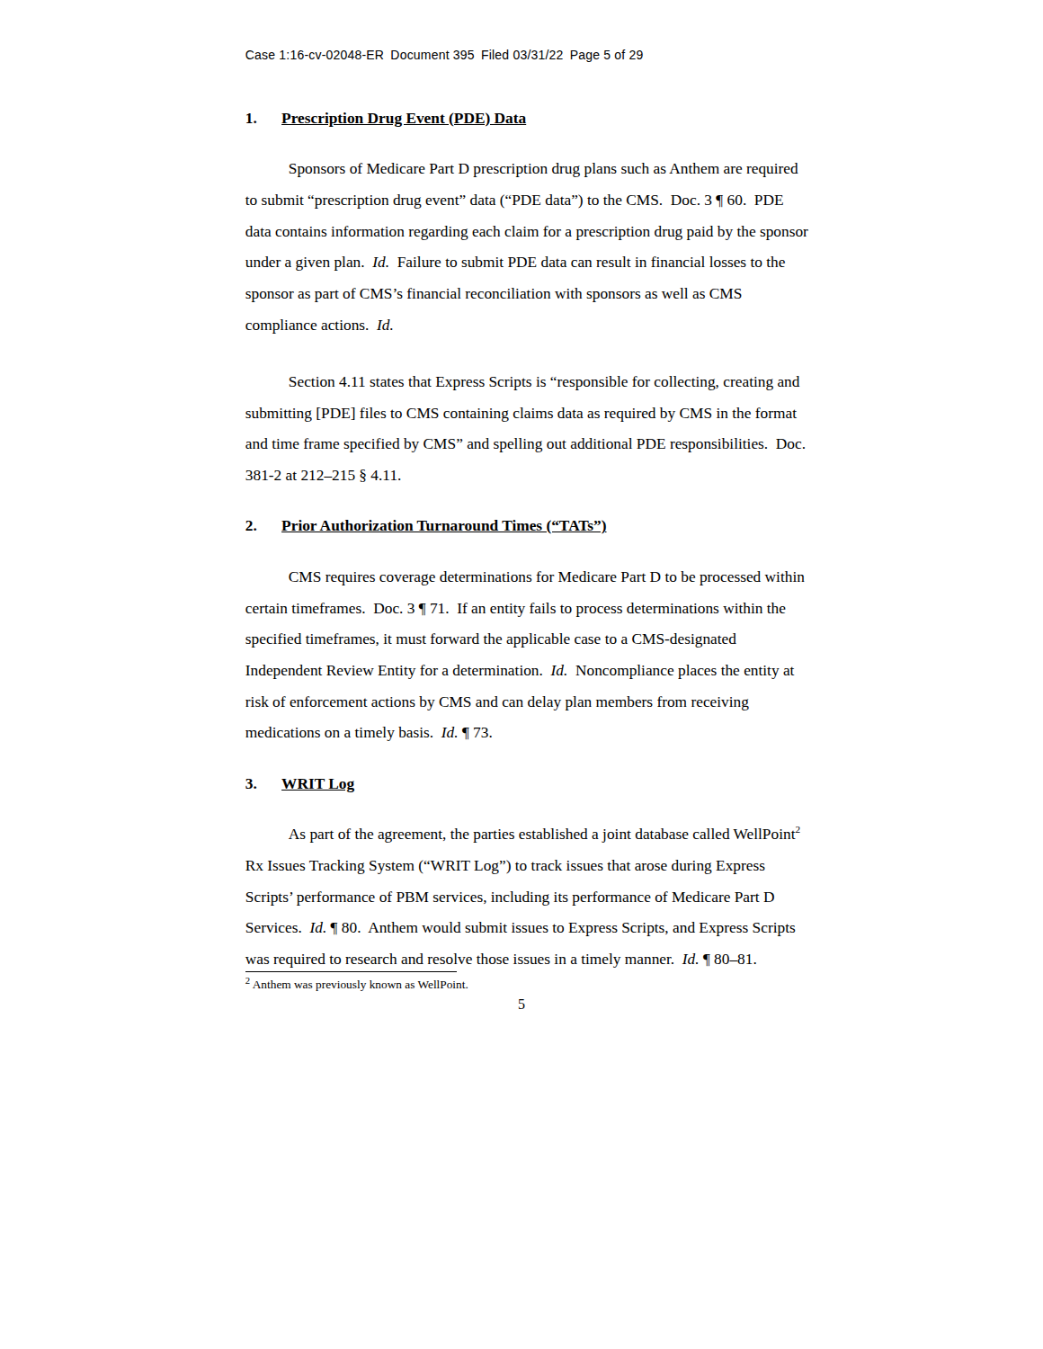Case 1:16-cv-02048-ER Document 395 Filed 03/31/22 Page 5 of 29
1. Prescription Drug Event (PDE) Data
Sponsors of Medicare Part D prescription drug plans such as Anthem are required to submit “prescription drug event” data (“PDE data”) to the CMS. Doc. 3 ¶ 60. PDE data contains information regarding each claim for a prescription drug paid by the sponsor under a given plan. Id. Failure to submit PDE data can result in financial losses to the sponsor as part of CMS’s financial reconciliation with sponsors as well as CMS compliance actions. Id.
Section 4.11 states that Express Scripts is “responsible for collecting, creating and submitting [PDE] files to CMS containing claims data as required by CMS in the format and time frame specified by CMS” and spelling out additional PDE responsibilities. Doc. 381-2 at 212–215 § 4.11.
2. Prior Authorization Turnaround Times (“TATs”)
CMS requires coverage determinations for Medicare Part D to be processed within certain timeframes. Doc. 3 ¶ 71. If an entity fails to process determinations within the specified timeframes, it must forward the applicable case to a CMS-designated Independent Review Entity for a determination. Id. Noncompliance places the entity at risk of enforcement actions by CMS and can delay plan members from receiving medications on a timely basis. Id. ¶ 73.
3. WRIT Log
As part of the agreement, the parties established a joint database called WellPoint2 Rx Issues Tracking System (“WRIT Log”) to track issues that arose during Express Scripts’ performance of PBM services, including its performance of Medicare Part D Services. Id. ¶ 80. Anthem would submit issues to Express Scripts, and Express Scripts was required to research and resolve those issues in a timely manner. Id. ¶ 80–81.
2 Anthem was previously known as WellPoint.
5